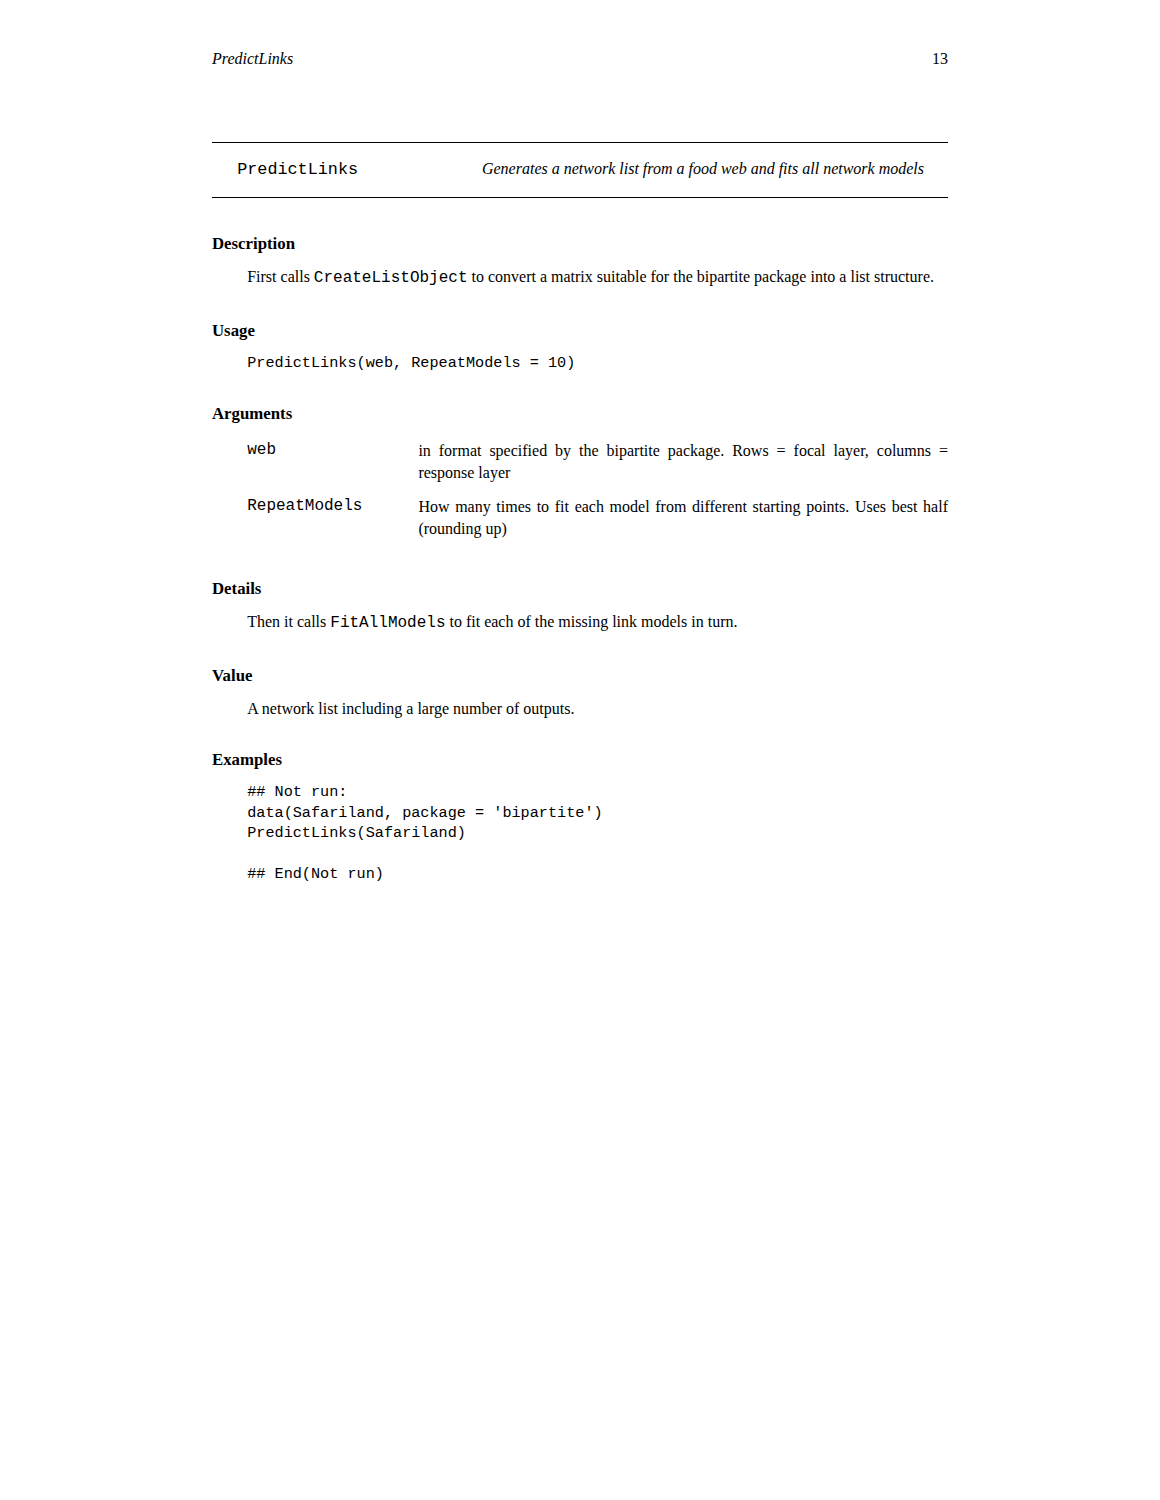PredictLinks 13
| PredictLinks | Generates a network list from a food web and fits all network models |
Description
First calls CreateListObject to convert a matrix suitable for the bipartite package into a list structure.
Usage
PredictLinks(web, RepeatModels = 10)
Arguments
| web | in format specified by the bipartite package. Rows = focal layer, columns = response layer |
| RepeatModels | How many times to fit each model from different starting points. Uses best half (rounding up) |
Details
Then it calls FitAllModels to fit each of the missing link models in turn.
Value
A network list including a large number of outputs.
Examples
## Not run: 
data(Safariland, package = 'bipartite')
PredictLinks(Safariland)

## End(Not run)